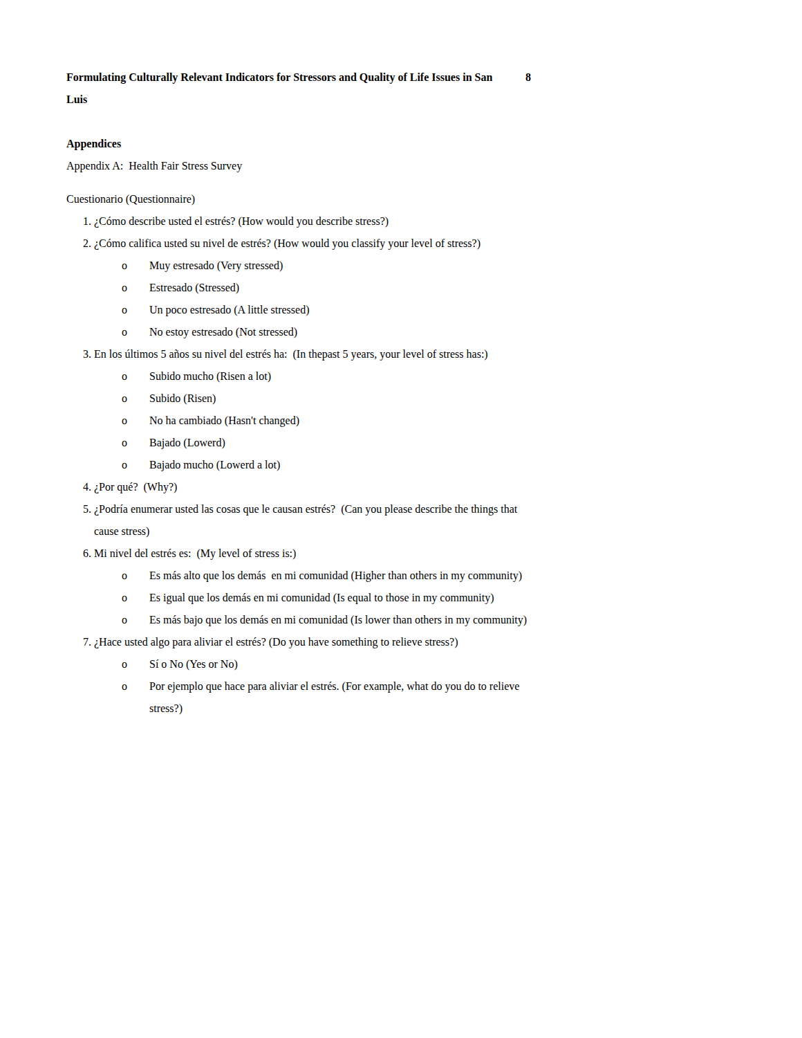Formulating Culturally Relevant Indicators for Stressors and Quality of Life Issues in San Luis 8
Appendices
Appendix A: Health Fair Stress Survey
Cuestionario (Questionnaire)
¿Cómo describe usted el estrés? (How would you describe stress?)
¿Cómo califica usted su nivel de estrés? (How would you classify your level of stress?)
Muy estresado (Very stressed)
Estresado (Stressed)
Un poco estresado (A little stressed)
No estoy estresado (Not stressed)
En los últimos 5 años su nivel del estrés ha: (In thepast 5 years, your level of stress has:)
Subido mucho (Risen a lot)
Subido (Risen)
No ha cambiado (Hasn't changed)
Bajado (Lowerd)
Bajado mucho (Lowerd a lot)
¿Por qué? (Why?)
¿Podría enumerar usted las cosas que le causan estrés? (Can you please describe the things that cause stress)
Mi nivel del estrés es: (My level of stress is:)
Es más alto que los demás en mi comunidad (Higher than others in my community)
Es igual que los demás en mi comunidad (Is equal to those in my community)
Es más bajo que los demás en mi comunidad (Is lower than others in my community)
¿Hace usted algo para aliviar el estrés? (Do you have something to relieve stress?)
Sí o No (Yes or No)
Por ejemplo que hace para aliviar el estrés. (For example, what do you do to relieve stress?)